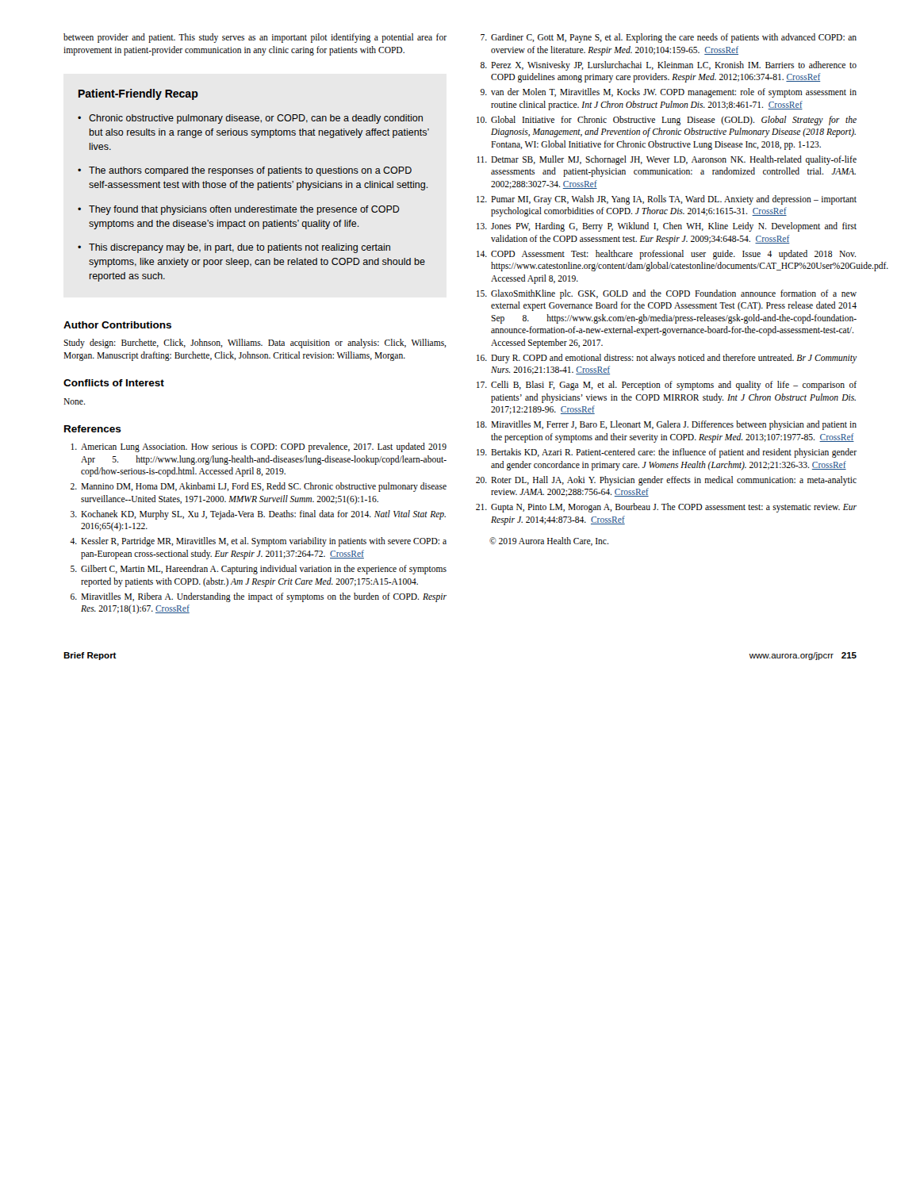between provider and patient. This study serves as an important pilot identifying a potential area for improvement in patient-provider communication in any clinic caring for patients with COPD.
Patient-Friendly Recap
Chronic obstructive pulmonary disease, or COPD, can be a deadly condition but also results in a range of serious symptoms that negatively affect patients’ lives.
The authors compared the responses of patients to questions on a COPD self-assessment test with those of the patients’ physicians in a clinical setting.
They found that physicians often underestimate the presence of COPD symptoms and the disease’s impact on patients’ quality of life.
This discrepancy may be, in part, due to patients not realizing certain symptoms, like anxiety or poor sleep, can be related to COPD and should be reported as such.
Author Contributions
Study design: Burchette, Click, Johnson, Williams. Data acquisition or analysis: Click, Williams, Morgan. Manuscript drafting: Burchette, Click, Johnson. Critical revision: Williams, Morgan.
Conflicts of Interest
None.
References
American Lung Association. How serious is COPD: COPD prevalence, 2017. Last updated 2019 Apr 5. http://www.lung.org/lung-health-and-diseases/lung-disease-lookup/copd/learn-about-copd/how-serious-is-copd.html. Accessed April 8, 2019.
Mannino DM, Homa DM, Akinbami LJ, Ford ES, Redd SC. Chronic obstructive pulmonary disease surveillance--United States, 1971-2000. MMWR Surveill Summ. 2002;51(6):1-16.
Kochanek KD, Murphy SL, Xu J, Tejada-Vera B. Deaths: final data for 2014. Natl Vital Stat Rep. 2016;65(4):1-122.
Kessler R, Partridge MR, Miravitlles M, et al. Symptom variability in patients with severe COPD: a pan-European cross-sectional study. Eur Respir J. 2011;37:264-72. CrossRef
Gilbert C, Martin ML, Hareendran A. Capturing individual variation in the experience of symptoms reported by patients with COPD. (abstr.) Am J Respir Crit Care Med. 2007;175:A15-A1004.
Miravitlles M, Ribera A. Understanding the impact of symptoms on the burden of COPD. Respir Res. 2017;18(1):67. CrossRef
Gardiner C, Gott M, Payne S, et al. Exploring the care needs of patients with advanced COPD: an overview of the literature. Respir Med. 2010;104:159-65. CrossRef
Perez X, Wisnivesky JP, Lurslurchachai L, Kleinman LC, Kronish IM. Barriers to adherence to COPD guidelines among primary care providers. Respir Med. 2012;106:374-81. CrossRef
van der Molen T, Miravitlles M, Kocks JW. COPD management: role of symptom assessment in routine clinical practice. Int J Chron Obstruct Pulmon Dis. 2013;8:461-71. CrossRef
Global Initiative for Chronic Obstructive Lung Disease (GOLD). Global Strategy for the Diagnosis, Management, and Prevention of Chronic Obstructive Pulmonary Disease (2018 Report). Fontana, WI: Global Initiative for Chronic Obstructive Lung Disease Inc, 2018, pp. 1-123.
Detmar SB, Muller MJ, Schornagel JH, Wever LD, Aaronson NK. Health-related quality-of-life assessments and patient-physician communication: a randomized controlled trial. JAMA. 2002;288:3027-34. CrossRef
Pumar MI, Gray CR, Walsh JR, Yang IA, Rolls TA, Ward DL. Anxiety and depression – important psychological comorbidities of COPD. J Thorac Dis. 2014;6:1615-31. CrossRef
Jones PW, Harding G, Berry P, Wiklund I, Chen WH, Kline Leidy N. Development and first validation of the COPD assessment test. Eur Respir J. 2009;34:648-54. CrossRef
COPD Assessment Test: healthcare professional user guide. Issue 4 updated 2018 Nov. https://www.catestonline.org/content/dam/global/catestonline/documents/CAT_HCP%20User%20Guide.pdf. Accessed April 8, 2019.
GlaxoSmithKline plc. GSK, GOLD and the COPD Foundation announce formation of a new external expert Governance Board for the COPD Assessment Test (CAT). Press release dated 2014 Sep 8. https://www.gsk.com/en-gb/media/press-releases/gsk-gold-and-the-copd-foundation-announce-formation-of-a-new-external-expert-governance-board-for-the-copd-assessment-test-cat/. Accessed September 26, 2017.
Dury R. COPD and emotional distress: not always noticed and therefore untreated. Br J Community Nurs. 2016;21:138-41. CrossRef
Celli B, Blasi F, Gaga M, et al. Perception of symptoms and quality of life – comparison of patients’ and physicians’ views in the COPD MIRROR study. Int J Chron Obstruct Pulmon Dis. 2017;12:2189-96. CrossRef
Miravitlles M, Ferrer J, Baro E, Lleonart M, Galera J. Differences between physician and patient in the perception of symptoms and their severity in COPD. Respir Med. 2013;107:1977-85. CrossRef
Bertakis KD, Azari R. Patient-centered care: the influence of patient and resident physician gender and gender concordance in primary care. J Womens Health (Larchmt). 2012;21:326-33. CrossRef
Roter DL, Hall JA, Aoki Y. Physician gender effects in medical communication: a meta-analytic review. JAMA. 2002;288:756-64. CrossRef
Gupta N, Pinto LM, Morogan A, Bourbeau J. The COPD assessment test: a systematic review. Eur Respir J. 2014;44:873-84. CrossRef
© 2019 Aurora Health Care, Inc.
Brief Report
www.aurora.org/jpcrr215